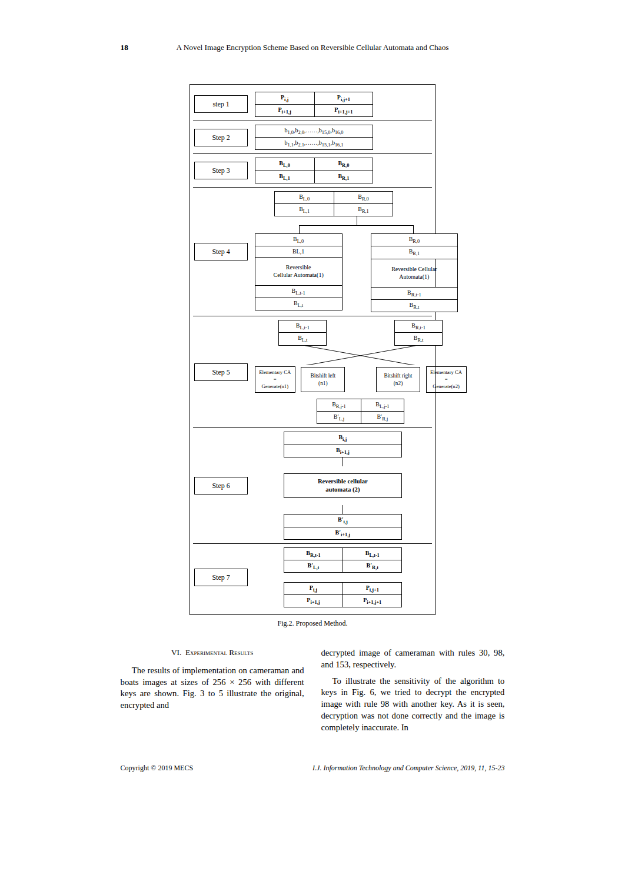18
A Novel Image Encryption Scheme Based on Reversible Cellular Automata and Chaos
step 1
Pi,j
Pi,j+1
Pi+1,j
Pi+1,j+1
Step 2
b1,0,b2,0,……,b15,0,b16,0
b1,1,b2,1,……,b15,1,b16,1
Step 3
BL,0
BR,0
BL,1
BR,1
Step 4
BL,0
BR,0
BL,1
BR,1
BL,0
BL,1
Reversible
Cellular Automata(1)
BL,t-1
BL,t
BR,0
BR,1
Reversible Cellular
Automata(1)
BR,t-1
BR,t
Step 5
BL,t-1
BL,t
BR,t-1
BR,t
Elementary CA
=
Generate(n1)
Bitshift left
(n1)
Bitshift right
(n2)
Elementary CA
=
Generate(n2)
BR,j-1
BL,j-1
B′L,j
B′R,j
Step 6
Bi,j
Bi+1,j
Reversible cellular
automata (2)
B′i,j
B′i+1,j
Step 7
BR,t-1
BL,t-1
B′L,t
B′R,t
Pi,j
Pi,j+1
Pi+1,j
Pi+1,j+1
Fig.2. Proposed Method.
VI. Experimental Results
The results of implementation on cameraman and boats images at sizes of 256 × 256 with different keys are shown. Fig. 3 to 5 illustrate the original, encrypted and
decrypted image of cameraman with rules 30, 98, and 153, respectively.
To illustrate the sensitivity of the algorithm to keys in Fig. 6, we tried to decrypt the encrypted image with rule 98 with another key. As it is seen, decryption was not done correctly and the image is completely inaccurate. In
Copyright © 2019 MECS
I.J. Information Technology and Computer Science, 2019, 11, 15-23